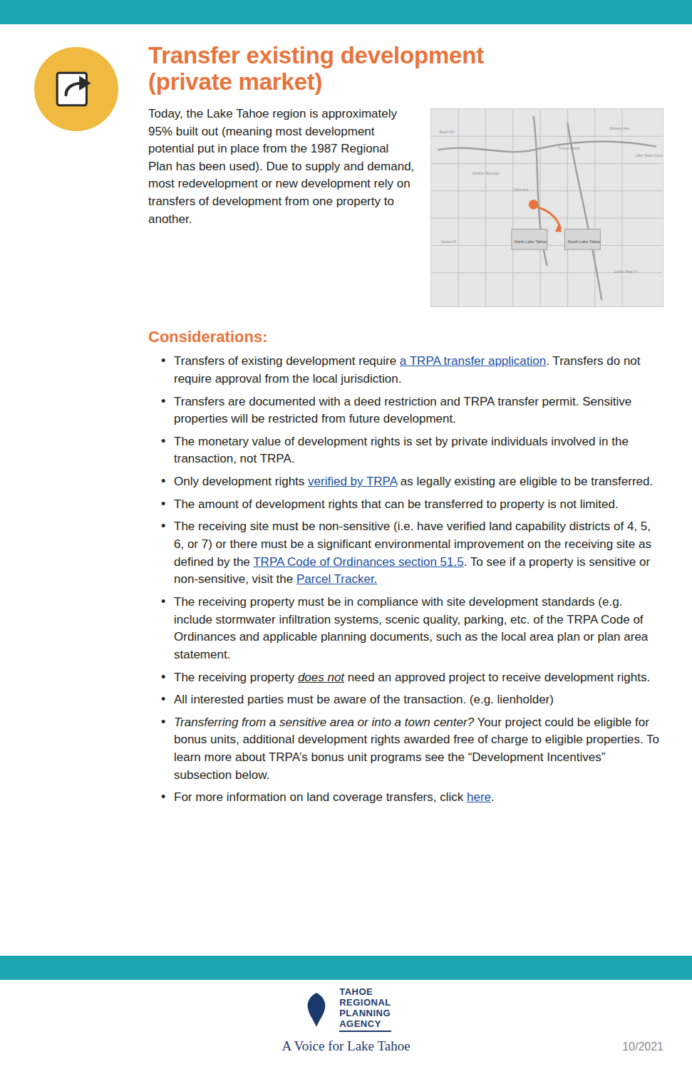Transfer existing development
(private market)
Beach Rd Gardner Mountain Garden St Chloe Ave Trucker Marsh Modesto Ave Lake Tahoe Community College Golden Bear Trl North Lake Tahoe South Lake Tahoe
Today, the Lake Tahoe region is approximately 95% built out (meaning most development potential put in place from the 1987 Regional Plan has been used). Due to supply and demand, most redevelopment or new development rely on transfers of development from one property to another.
Considerations:
Transfers of existing development require a TRPA transfer application. Transfers do not require approval from the local jurisdiction.
Transfers are documented with a deed restriction and TRPA transfer permit. Sensitive properties will be restricted from future development.
The monetary value of development rights is set by private individuals involved in the transaction, not TRPA.
Only development rights verified by TRPA as legally existing are eligible to be transferred.
The amount of development rights that can be transferred to property is not limited.
The receiving site must be non-sensitive (i.e. have verified land capability districts of 4, 5, 6, or 7) or there must be a significant environmental improvement on the receiving site as defined by the TRPA Code of Ordinances section 51.5. To see if a property is sensitive or non-sensitive, visit the Parcel Tracker.
The receiving property must be in compliance with site development standards (e.g. include stormwater infiltration systems, scenic quality, parking, etc. of the TRPA Code of Ordinances and applicable planning documents, such as the local area plan or plan area statement.
The receiving property does not need an approved project to receive development rights.
All interested parties must be aware of the transaction. (e.g. lienholder)
Transferring from a sensitive area or into a town center? Your project could be eligible for bonus units, additional development rights awarded free of charge to eligible properties. To learn more about TRPA’s bonus unit programs see the “Development Incentives” subsection below.
For more information on land coverage transfers, click here.
TAHOE
REGIONAL
PLANNING
AGENCY
A Voice for Lake Tahoe
10/2021